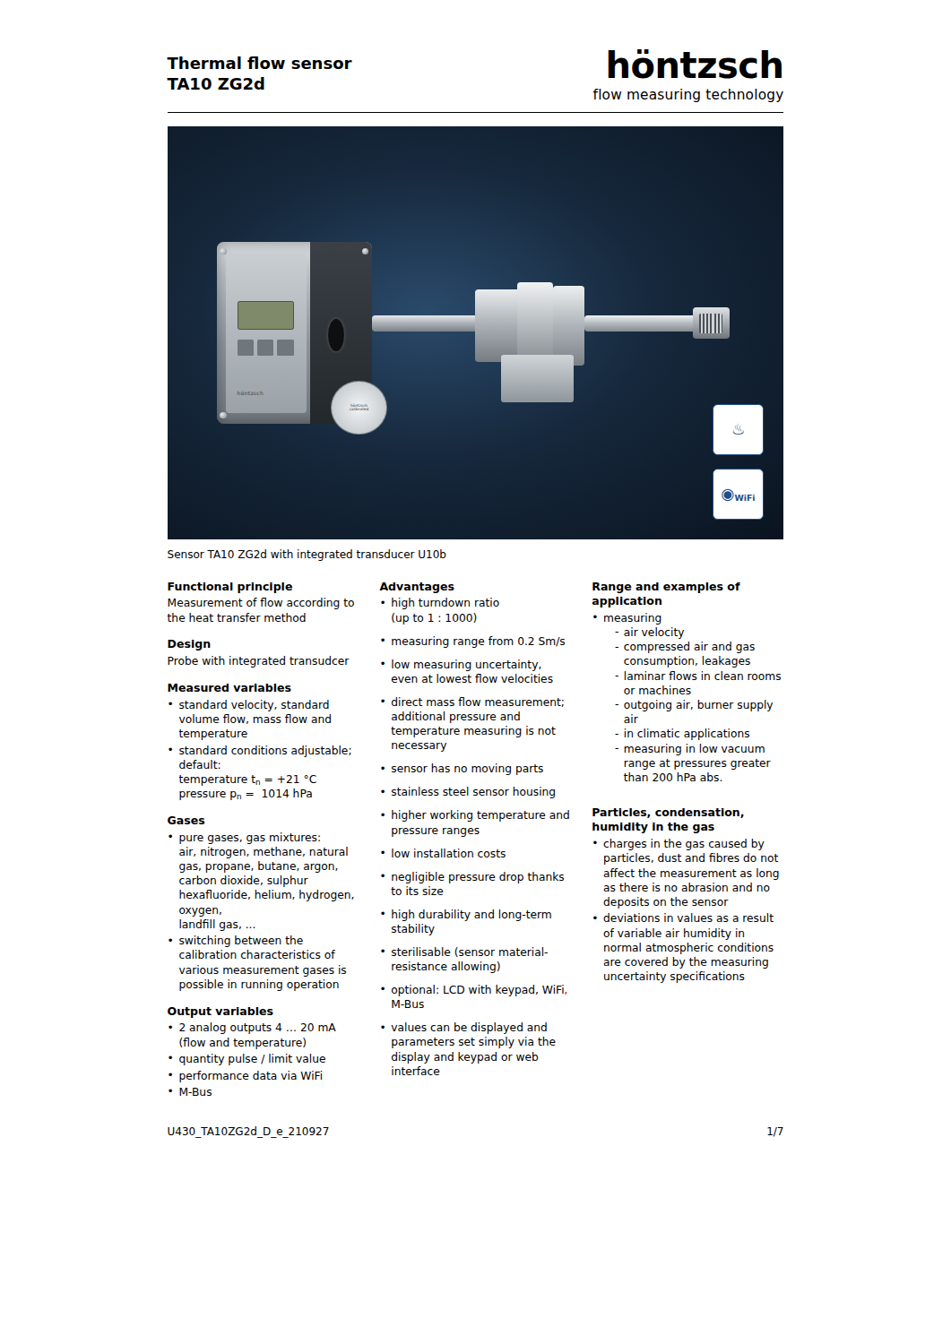Thermal flow sensor
TA10 ZG2d
höntzsch
flow measuring technology
höntzsch
höntzsch
calibrated
♨
◉
WiFi
Sensor TA10 ZG2d with integrated transducer U10b
Functional principle
Measurement of flow according to the heat transfer method
Design
Probe with integrated transudcer
Measured variables
standard velocity, standard volume flow, mass flow and temperature
standard conditions adjustable; default:
temperature tn = +21 °C
pressure pn = 1014 hPa
Gases
pure gases, gas mixtures:
air, nitrogen, methane, natural gas, propane, butane, argon, carbon dioxide, sulphur hexafluoride, helium, hydrogen, oxygen,
landfill gas, ...
switching between the calibration characteristics of various measurement gases is possible in running operation
Output variables
2 analog outputs 4 … 20 mA (flow and temperature)
quantity pulse / limit value
performance data via WiFi
M-Bus
Advantages
high turndown ratio
(up to 1 : 1000)
measuring range from 0.2 Sm/s
low measuring uncertainty, even at lowest flow velocities
direct mass flow measurement; additional pressure and temperature measuring is not necessary
sensor has no moving parts
stainless steel sensor housing
higher working temperature and pressure ranges
low installation costs
negligible pressure drop thanks to its size
high durability and long-term stability
sterilisable (sensor material-resistance allowing)
optional: LCD with keypad, WiFi, M-Bus
values can be displayed and parameters set simply via the display and keypad or web interface
Range and examples of application
measuring
air velocity
compressed air and gas consumption, leakages
laminar flows in clean rooms or machines
outgoing air, burner supply air
in climatic applications
measuring in low vacuum range at pressures greater than 200 hPa abs.
Particles, condensation, humidity in the gas
charges in the gas caused by particles, dust and fibres do not affect the measurement as long as there is no abrasion and no deposits on the sensor
deviations in values as a result of variable air humidity in normal atmospheric conditions are covered by the measuring uncertainty specifications
U430_TA10ZG2d_D_e_210927
1/7